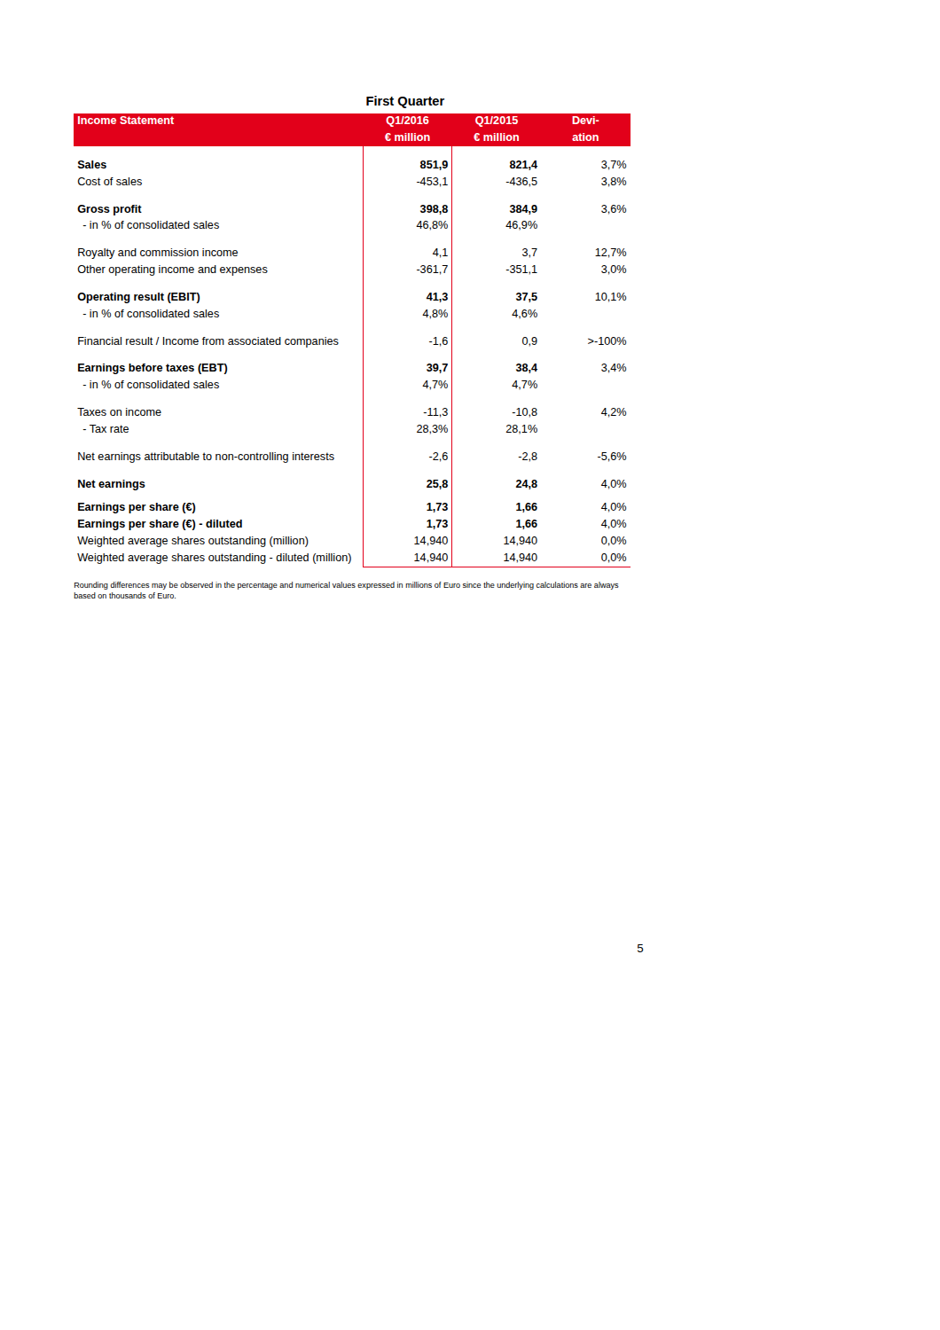First Quarter
| Income Statement | Q1/2016 | Q1/2015 | Devi- |
| --- | --- | --- | --- |
| | € million | € million | ation |
| Sales | 851,9 | 821,4 | 3,7% |
| Cost of sales | -453,1 | -436,5 | 3,8% |
| Gross profit | 398,8 | 384,9 | 3,6% |
| - in % of consolidated sales | 46,8% | 46,9% | |
| Royalty and commission income | 4,1 | 3,7 | 12,7% |
| Other operating income and expenses | -361,7 | -351,1 | 3,0% |
| Operating result (EBIT) | 41,3 | 37,5 | 10,1% |
| - in % of consolidated sales | 4,8% | 4,6% | |
| Financial result / Income from associated companies | -1,6 | 0,9 | >-100% |
| Earnings before taxes (EBT) | 39,7 | 38,4 | 3,4% |
| - in % of consolidated sales | 4,7% | 4,7% | |
| Taxes on income | -11,3 | -10,8 | 4,2% |
| - Tax rate | 28,3% | 28,1% | |
| Net earnings attributable to non-controlling interests | -2,6 | -2,8 | -5,6% |
| Net earnings | 25,8 | 24,8 | 4,0% |
| Earnings per share (€) | 1,73 | 1,66 | 4,0% |
| Earnings per share (€) - diluted | 1,73 | 1,66 | 4,0% |
| Weighted average shares outstanding (million) | 14,940 | 14,940 | 0,0% |
| Weighted average shares outstanding - diluted (million) | 14,940 | 14,940 | 0,0% |
Rounding differences may be observed in the percentage and numerical values expressed in millions of Euro since the underlying calculations are always based on thousands of Euro.
5